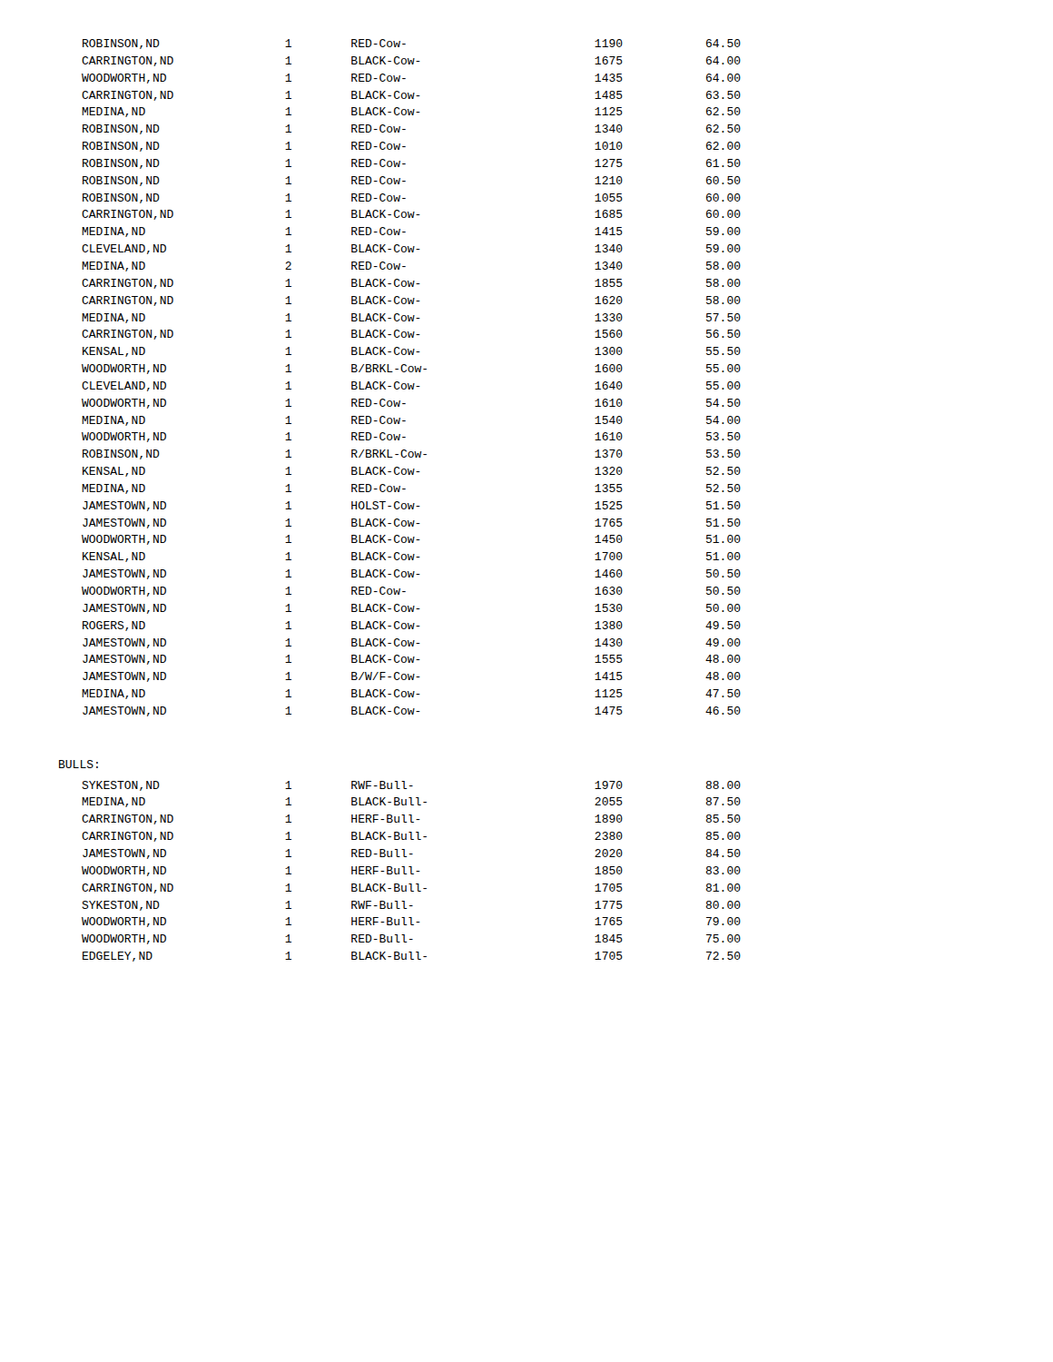| ROBINSON,ND | 1 | RED-Cow- | 1190 | 64.50 |
| CARRINGTON,ND | 1 | BLACK-Cow- | 1675 | 64.00 |
| WOODWORTH,ND | 1 | RED-Cow- | 1435 | 64.00 |
| CARRINGTON,ND | 1 | BLACK-Cow- | 1485 | 63.50 |
| MEDINA,ND | 1 | BLACK-Cow- | 1125 | 62.50 |
| ROBINSON,ND | 1 | RED-Cow- | 1340 | 62.50 |
| ROBINSON,ND | 1 | RED-Cow- | 1010 | 62.00 |
| ROBINSON,ND | 1 | RED-Cow- | 1275 | 61.50 |
| ROBINSON,ND | 1 | RED-Cow- | 1210 | 60.50 |
| ROBINSON,ND | 1 | RED-Cow- | 1055 | 60.00 |
| CARRINGTON,ND | 1 | BLACK-Cow- | 1685 | 60.00 |
| MEDINA,ND | 1 | RED-Cow- | 1415 | 59.00 |
| CLEVELAND,ND | 1 | BLACK-Cow- | 1340 | 59.00 |
| MEDINA,ND | 2 | RED-Cow- | 1340 | 58.00 |
| CARRINGTON,ND | 1 | BLACK-Cow- | 1855 | 58.00 |
| CARRINGTON,ND | 1 | BLACK-Cow- | 1620 | 58.00 |
| MEDINA,ND | 1 | BLACK-Cow- | 1330 | 57.50 |
| CARRINGTON,ND | 1 | BLACK-Cow- | 1560 | 56.50 |
| KENSAL,ND | 1 | BLACK-Cow- | 1300 | 55.50 |
| WOODWORTH,ND | 1 | B/BRKL-Cow- | 1600 | 55.00 |
| CLEVELAND,ND | 1 | BLACK-Cow- | 1640 | 55.00 |
| WOODWORTH,ND | 1 | RED-Cow- | 1610 | 54.50 |
| MEDINA,ND | 1 | RED-Cow- | 1540 | 54.00 |
| WOODWORTH,ND | 1 | RED-Cow- | 1610 | 53.50 |
| ROBINSON,ND | 1 | R/BRKL-Cow- | 1370 | 53.50 |
| KENSAL,ND | 1 | BLACK-Cow- | 1320 | 52.50 |
| MEDINA,ND | 1 | RED-Cow- | 1355 | 52.50 |
| JAMESTOWN,ND | 1 | HOLST-Cow- | 1525 | 51.50 |
| JAMESTOWN,ND | 1 | BLACK-Cow- | 1765 | 51.50 |
| WOODWORTH,ND | 1 | BLACK-Cow- | 1450 | 51.00 |
| KENSAL,ND | 1 | BLACK-Cow- | 1700 | 51.00 |
| JAMESTOWN,ND | 1 | BLACK-Cow- | 1460 | 50.50 |
| WOODWORTH,ND | 1 | RED-Cow- | 1630 | 50.50 |
| JAMESTOWN,ND | 1 | BLACK-Cow- | 1530 | 50.00 |
| ROGERS,ND | 1 | BLACK-Cow- | 1380 | 49.50 |
| JAMESTOWN,ND | 1 | BLACK-Cow- | 1430 | 49.00 |
| JAMESTOWN,ND | 1 | BLACK-Cow- | 1555 | 48.00 |
| JAMESTOWN,ND | 1 | B/W/F-Cow- | 1415 | 48.00 |
| MEDINA,ND | 1 | BLACK-Cow- | 1125 | 47.50 |
| JAMESTOWN,ND | 1 | BLACK-Cow- | 1475 | 46.50 |
| BULLS: |
| SYKESTON,ND | 1 | RWF-Bull- | 1970 | 88.00 |
| MEDINA,ND | 1 | BLACK-Bull- | 2055 | 87.50 |
| CARRINGTON,ND | 1 | HERF-Bull- | 1890 | 85.50 |
| CARRINGTON,ND | 1 | BLACK-Bull- | 2380 | 85.00 |
| JAMESTOWN,ND | 1 | RED-Bull- | 2020 | 84.50 |
| WOODWORTH,ND | 1 | HERF-Bull- | 1850 | 83.00 |
| CARRINGTON,ND | 1 | BLACK-Bull- | 1705 | 81.00 |
| SYKESTON,ND | 1 | RWF-Bull- | 1775 | 80.00 |
| WOODWORTH,ND | 1 | HERF-Bull- | 1765 | 79.00 |
| WOODWORTH,ND | 1 | RED-Bull- | 1845 | 75.00 |
| EDGELEY,ND | 1 | BLACK-Bull- | 1705 | 72.50 |